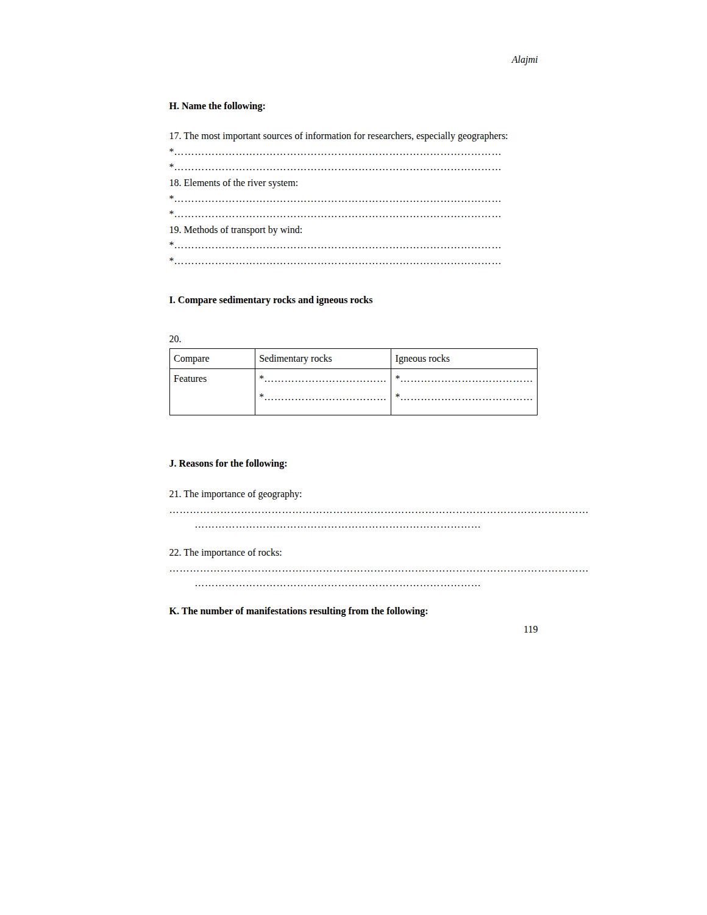Alajmi
H. Name the following:
17. The most important sources of information for researchers, especially geographers:
*……………………………………………………………………………………
*……………………………………………………………………………………
18. Elements of the river system:
*……………………………………………………………………………………
*……………………………………………………………………………………
19. Methods of transport by wind:
*……………………………………………………………………………………
*……………………………………………………………………………………
I. Compare sedimentary rocks and igneous rocks
20.
| Compare | Sedimentary rocks | Igneous rocks |
| Features | * ……………………………… * ……………………………… | * ………………………………… * ………………………………… |
J. Reasons for the following:
21. The importance of geography:
……………………………………………………………………………………………………………
…………………………………………………………………………
22. The importance of rocks:
……………………………………………………………………………………………………………
…………………………………………………………………………
K. The number of manifestations resulting from the following:
119